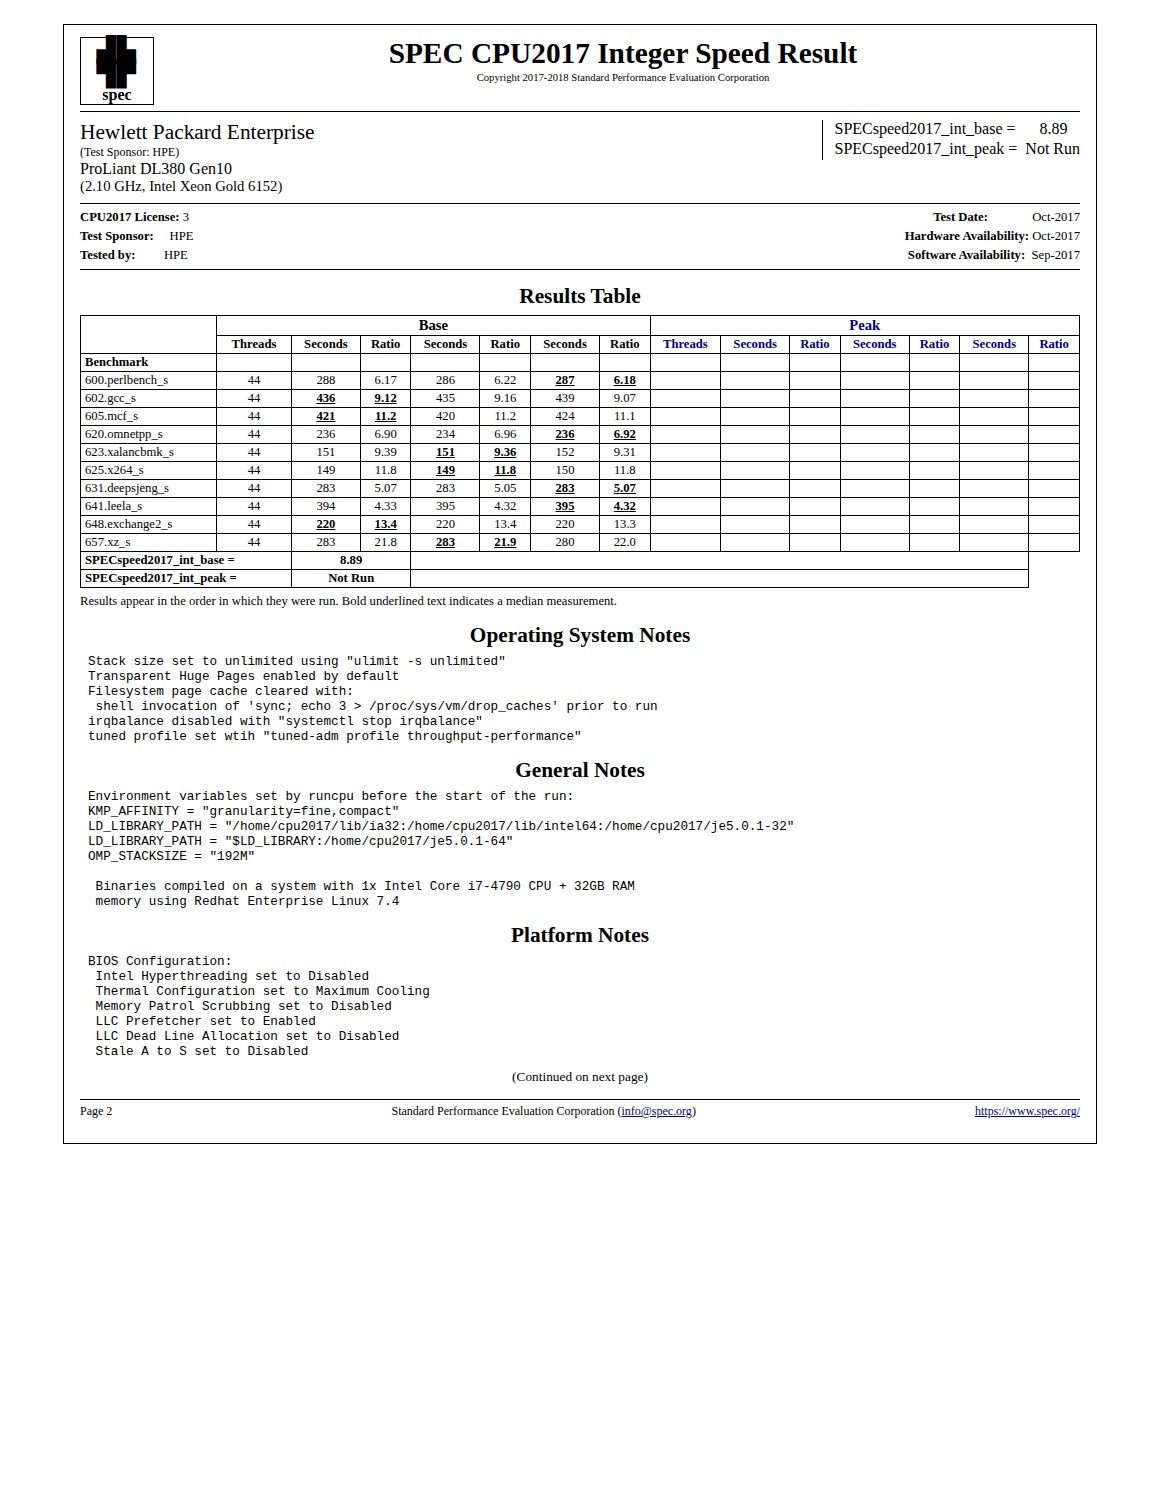▟▙
▜▛
spec
SPEC CPU2017 Integer Speed Result
Copyright 2017-2018 Standard Performance Evaluation Corporation
Hewlett Packard Enterprise
(Test Sponsor: HPE)
ProLiant DL380 Gen10
(2.10 GHz, Intel Xeon Gold 6152)
SPECspeed2017_int_base = 8.89
SPECspeed2017_int_peak = Not Run
CPU2017 License: 3
Test Sponsor: HPE
Tested by: HPE
Test Date: Oct-2017
Hardware Availability: Oct-2017
Software Availability: Sep-2017
Results Table
| | Base | Peak |
| --- | --- | --- |
| Threads | Seconds | Ratio | Seconds | Ratio | Seconds | Ratio | Threads | Seconds | Ratio | Seconds | Ratio | Seconds | Ratio |
| Benchmark | | | | | | | | | | | | | | |
| 600.perlbench_s | 44 | 288 | 6.17 | 286 | 6.22 | 287 | 6.18 | | | | | | | |
| 602.gcc_s | 44 | 436 | 9.12 | 435 | 9.16 | 439 | 9.07 | | | | | | | |
| 605.mcf_s | 44 | 421 | 11.2 | 420 | 11.2 | 424 | 11.1 | | | | | | | |
| 620.omnetpp_s | 44 | 236 | 6.90 | 234 | 6.96 | 236 | 6.92 | | | | | | | |
| 623.xalancbmk_s | 44 | 151 | 9.39 | 151 | 9.36 | 152 | 9.31 | | | | | | | |
| 625.x264_s | 44 | 149 | 11.8 | 149 | 11.8 | 150 | 11.8 | | | | | | | |
| 631.deepsjeng_s | 44 | 283 | 5.07 | 283 | 5.05 | 283 | 5.07 | | | | | | | |
| 641.leela_s | 44 | 394 | 4.33 | 395 | 4.32 | 395 | 4.32 | | | | | | | |
| 648.exchange2_s | 44 | 220 | 13.4 | 220 | 13.4 | 220 | 13.3 | | | | | | | |
| 657.xz_s | 44 | 283 | 21.8 | 283 | 21.9 | 280 | 22.0 | | | | | | | |
| SPECspeed2017_int_base = | 8.89 | |
| SPECspeed2017_int_peak = | Not Run | |
Results appear in the order in which they were run. Bold underlined text indicates a median measurement.
Operating System Notes
Stack size set to unlimited using "ulimit -s unlimited"
Transparent Huge Pages enabled by default
Filesystem page cache cleared with:
 shell invocation of 'sync; echo 3 > /proc/sys/vm/drop_caches' prior to run
irqbalance disabled with "systemctl stop irqbalance"
tuned profile set wtih "tuned-adm profile throughput-performance"
General Notes
Environment variables set by runcpu before the start of the run:
KMP_AFFINITY = "granularity=fine,compact"
LD_LIBRARY_PATH = "/home/cpu2017/lib/ia32:/home/cpu2017/lib/intel64:/home/cpu2017/je5.0.1-32"
LD_LIBRARY_PATH = "$LD_LIBRARY:/home/cpu2017/je5.0.1-64"
OMP_STACKSIZE = "192M"

 Binaries compiled on a system with 1x Intel Core i7-4790 CPU + 32GB RAM
 memory using Redhat Enterprise Linux 7.4
Platform Notes
BIOS Configuration:
 Intel Hyperthreading set to Disabled
 Thermal Configuration set to Maximum Cooling
 Memory Patrol Scrubbing set to Disabled
 LLC Prefetcher set to Enabled
 LLC Dead Line Allocation set to Disabled
 Stale A to S set to Disabled
(Continued on next page)
Page 2
Standard Performance Evaluation Corporation (info@spec.org)
https://www.spec.org/